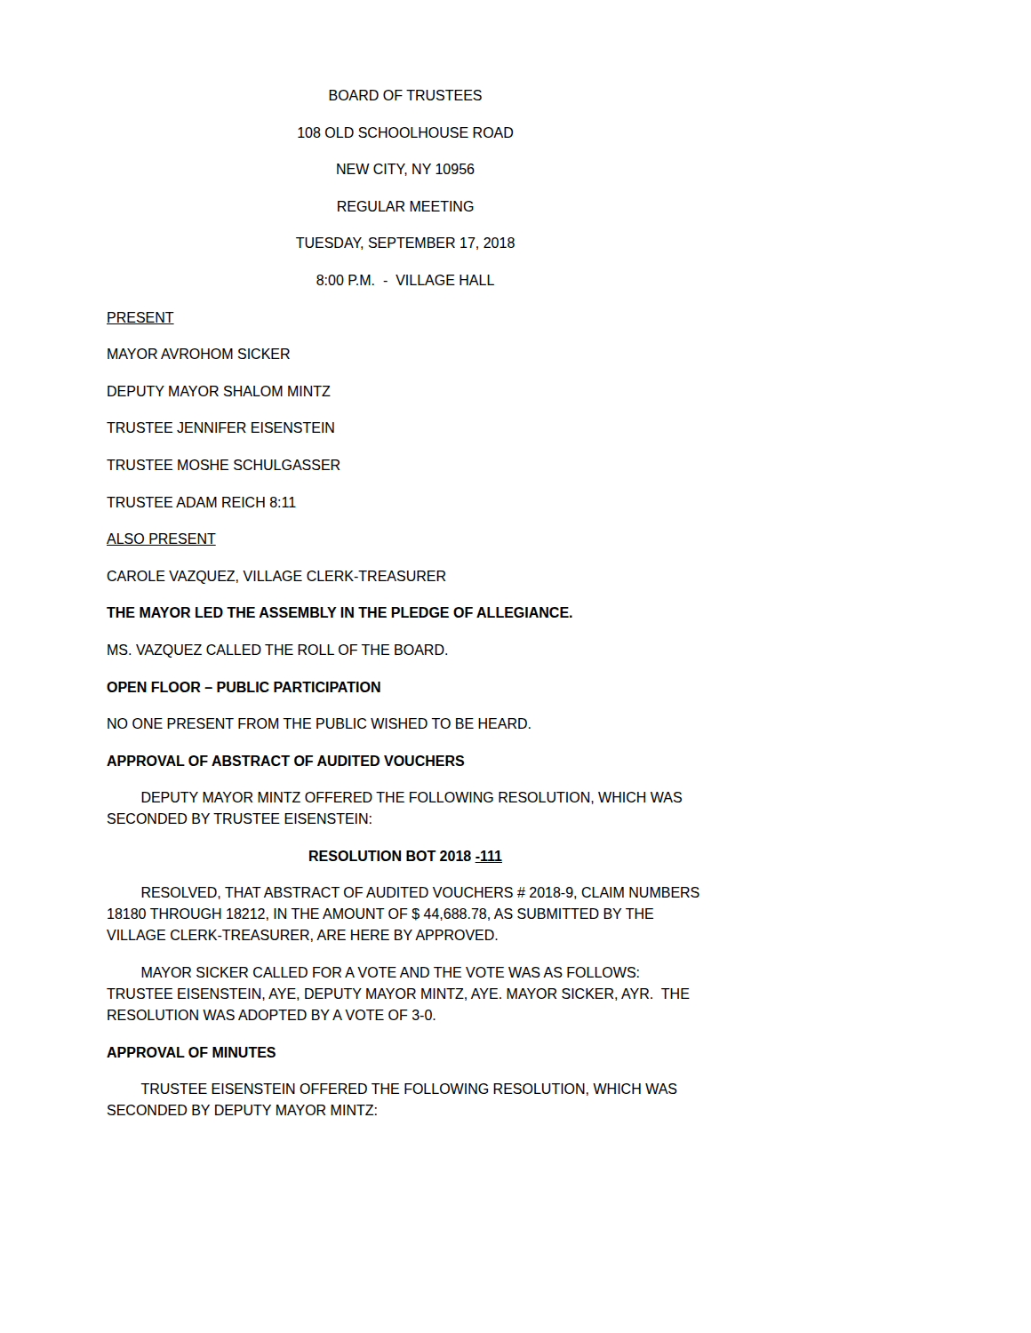BOARD OF TRUSTEES
108 OLD SCHOOLHOUSE ROAD
NEW CITY, NY 10956
REGULAR MEETING
TUESDAY, SEPTEMBER 17, 2018
8:00 P.M. - VILLAGE HALL
PRESENT
MAYOR AVROHOM SICKER
DEPUTY MAYOR SHALOM MINTZ
TRUSTEE JENNIFER EISENSTEIN
TRUSTEE MOSHE SCHULGASSER
TRUSTEE ADAM REICH 8:11
ALSO PRESENT
CAROLE VAZQUEZ, VILLAGE CLERK-TREASURER
THE MAYOR LED THE ASSEMBLY IN THE PLEDGE OF ALLEGIANCE.
MS. VAZQUEZ CALLED THE ROLL OF THE BOARD.
OPEN FLOOR – PUBLIC PARTICIPATION
NO ONE PRESENT FROM THE PUBLIC WISHED TO BE HEARD.
APPROVAL OF ABSTRACT OF AUDITED VOUCHERS
DEPUTY MAYOR MINTZ OFFERED THE FOLLOWING RESOLUTION, WHICH WAS SECONDED BY TRUSTEE EISENSTEIN:
RESOLUTION BOT 2018 -111
RESOLVED, THAT ABSTRACT OF AUDITED VOUCHERS # 2018-9, CLAIM NUMBERS 18180 THROUGH 18212, IN THE AMOUNT OF $ 44,688.78, AS SUBMITTED BY THE VILLAGE CLERK-TREASURER, ARE HERE BY APPROVED.
MAYOR SICKER CALLED FOR A VOTE AND THE VOTE WAS AS FOLLOWS: TRUSTEE EISENSTEIN, AYE, DEPUTY MAYOR MINTZ, AYE. MAYOR SICKER, AYR. THE RESOLUTION WAS ADOPTED BY A VOTE OF 3-0.
APPROVAL OF MINUTES
TRUSTEE EISENSTEIN OFFERED THE FOLLOWING RESOLUTION, WHICH WAS SECONDED BY DEPUTY MAYOR MINTZ: